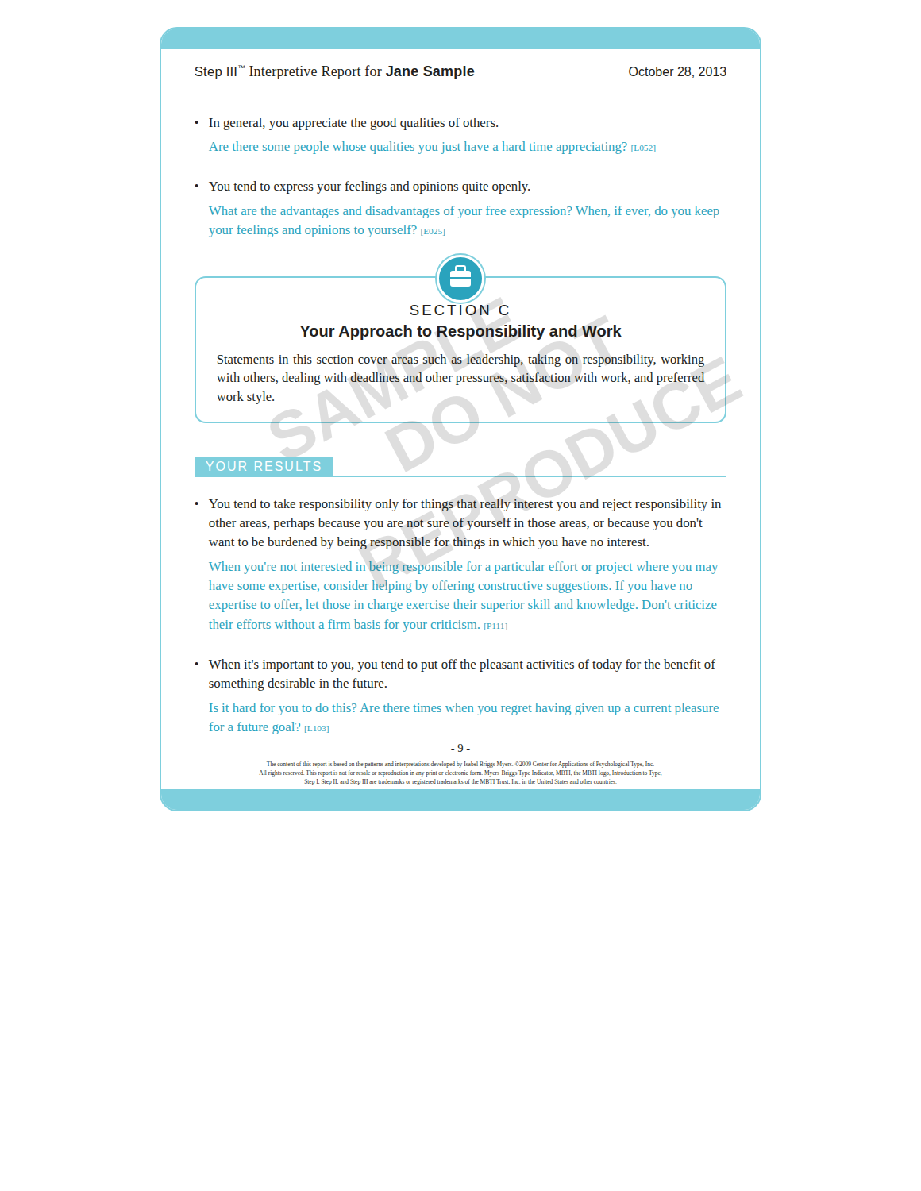Step III™ Interpretive Report for Jane Sample
October 28, 2013
In general, you appreciate the good qualities of others. Are there some people whose qualities you just have a hard time appreciating? [L052]
You tend to express your feelings and opinions quite openly. What are the advantages and disadvantages of your free expression? When, if ever, do you keep your feelings and opinions to yourself? [E025]
SECTION C
Your Approach to Responsibility and Work
Statements in this section cover areas such as leadership, taking on responsibility, working with others, dealing with deadlines and other pressures, satisfaction with work, and preferred work style.
YOUR RESULTS
You tend to take responsibility only for things that really interest you and reject responsibility in other areas, perhaps because you are not sure of yourself in those areas, or because you don't want to be burdened by being responsible for things in which you have no interest. When you're not interested in being responsible for a particular effort or project where you may have some expertise, consider helping by offering constructive suggestions. If you have no expertise to offer, let those in charge exercise their superior skill and knowledge. Don't criticize their efforts without a firm basis for your criticism. [P111]
When it's important to you, you tend to put off the pleasant activities of today for the benefit of something desirable in the future. Is it hard for you to do this? Are there times when you regret having given up a current pleasure for a future goal? [L103]
- 9 -
The content of this report is based on the patterns and interpretations developed by Isabel Briggs Myers. ©2009 Center for Applications of Psychological Type, Inc.
All rights reserved. This report is not for resale or reproduction in any print or electronic form. Myers-Briggs Type Indicator, MBTI, the MBTI logo, Introduction to Type,
Step I, Step II, and Step III are trademarks or registered trademarks of the MBTI Trust, Inc. in the United States and other countries.
SAMPLE
DO NOT
REPRODUCE